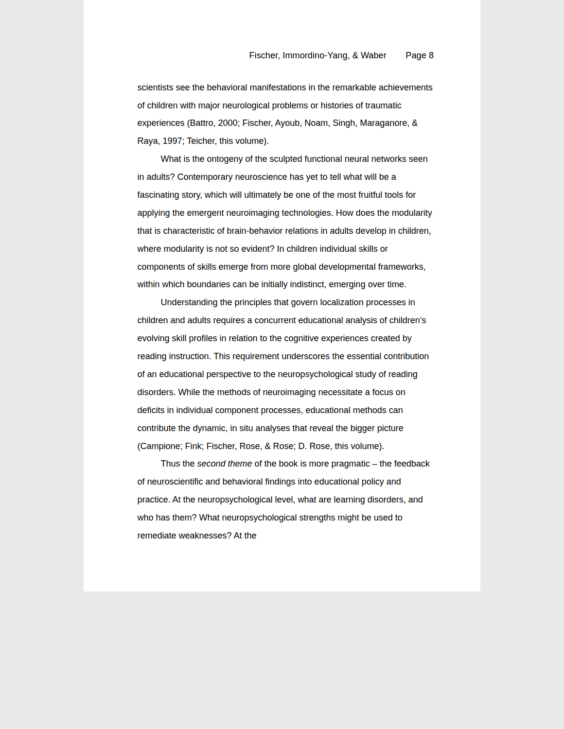Fischer, Immordino-Yang, & WaberPage 8
scientists see the behavioral manifestations in the remarkable achievements of children with major neurological problems or histories of traumatic experiences (Battro, 2000; Fischer, Ayoub, Noam, Singh, Maraganore, & Raya, 1997; Teicher, this volume).
What is the ontogeny of the sculpted functional neural networks seen in adults? Contemporary neuroscience has yet to tell what will be a fascinating story, which will ultimately be one of the most fruitful tools for applying the emergent neuroimaging technologies. How does the modularity that is characteristic of brain-behavior relations in adults develop in children, where modularity is not so evident? In children individual skills or components of skills emerge from more global developmental frameworks, within which boundaries can be initially indistinct, emerging over time.
Understanding the principles that govern localization processes in children and adults requires a concurrent educational analysis of children’s evolving skill profiles in relation to the cognitive experiences created by reading instruction. This requirement underscores the essential contribution of an educational perspective to the neuropsychological study of reading disorders. While the methods of neuroimaging necessitate a focus on deficits in individual component processes, educational methods can contribute the dynamic, in situ analyses that reveal the bigger picture (Campione; Fink; Fischer, Rose, & Rose; D. Rose, this volume).
Thus the second theme of the book is more pragmatic – the feedback of neuroscientific and behavioral findings into educational policy and practice. At the neuropsychological level, what are learning disorders, and who has them? What neuropsychological strengths might be used to remediate weaknesses? At the